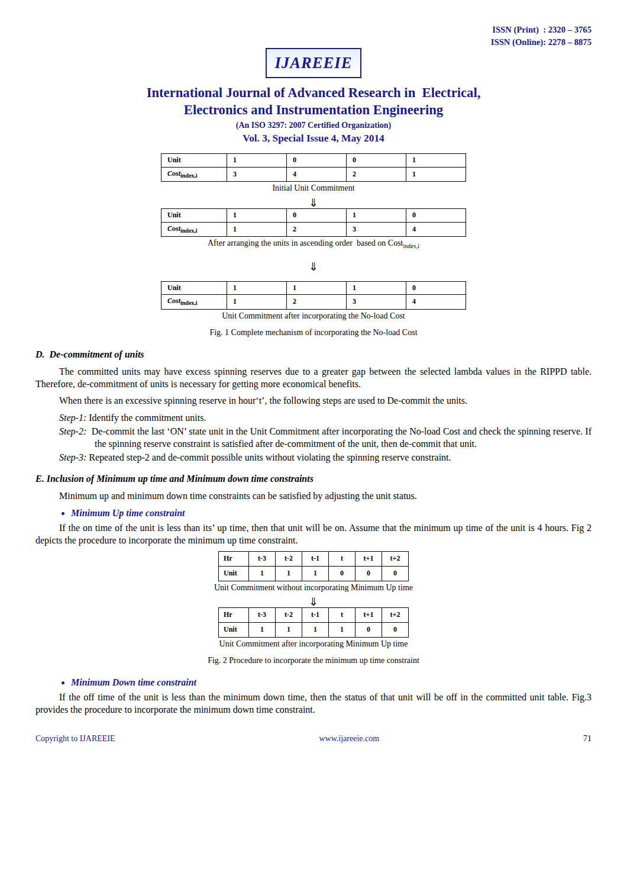ISSN (Print) : 2320 – 3765
ISSN (Online): 2278 – 8875
IJAREEIE
International Journal of Advanced Research in Electrical,
Electronics and Instrumentation Engineering
(An ISO 3297: 2007 Certified Organization)
Vol. 3, Special Issue 4, May 2014
| Unit | 1 | 0 | 0 | 1 |
| Cost index,i | 3 | 4 | 2 | 1 |
Initial Unit Commitment
⇓
| Unit | 1 | 0 | 1 | 0 |
| Cost index,i | 1 | 2 | 3 | 4 |
After arranging the units in ascending order based on Costindex,i
⇓
| Unit | 1 | 1 | 1 | 0 |
| Cost index,i | 1 | 2 | 3 | 4 |
Unit Commitment after incorporating the No-load Cost
Fig. 1 Complete mechanism of incorporating the No-load Cost
D. De-commitment of units
The committed units may have excess spinning reserves due to a greater gap between the selected lambda values in the RIPPD table. Therefore, de-commitment of units is necessary for getting more economical benefits.
When there is an excessive spinning reserve in hour‘t’, the following steps are used to De-commit the units.
Step-1: Identify the commitment units.
Step-2: De-commit the last ‘ON’ state unit in the Unit Commitment after incorporating the No-load Cost and check the spinning reserve. If the spinning reserve constraint is satisfied after de-commitment of the unit, then de-commit that unit.
Step-3: Repeated step-2 and de-commit possible units without violating the spinning reserve constraint.
E. Inclusion of Minimum up time and Minimum down time constraints
Minimum up and minimum down time constraints can be satisfied by adjusting the unit status.
Minimum Up time constraint
If the on time of the unit is less than its’ up time, then that unit will be on. Assume that the minimum up time of the unit is 4 hours. Fig 2 depicts the procedure to incorporate the minimum up time constraint.
| Hr | t-3 | t-2 | t-1 | t | t+1 | t+2 |
| Unit | 1 | 1 | 1 | 0 | 0 | 0 |
Unit Commitment without incorporating Minimum Up time
⇓
| Hr | t-3 | t-2 | t-1 | t | t+1 | t+2 |
| Unit | 1 | 1 | 1 | 1 | 0 | 0 |
Unit Commitment after incorporating Minimum Up time
Fig. 2 Procedure to incorporate the minimum up time constraint
Minimum Down time constraint
If the off time of the unit is less than the minimum down time, then the status of that unit will be off in the committed unit table. Fig.3 provides the procedure to incorporate the minimum down time constraint.
Copyright to IJAREEIE
www.ijareeie.com
71